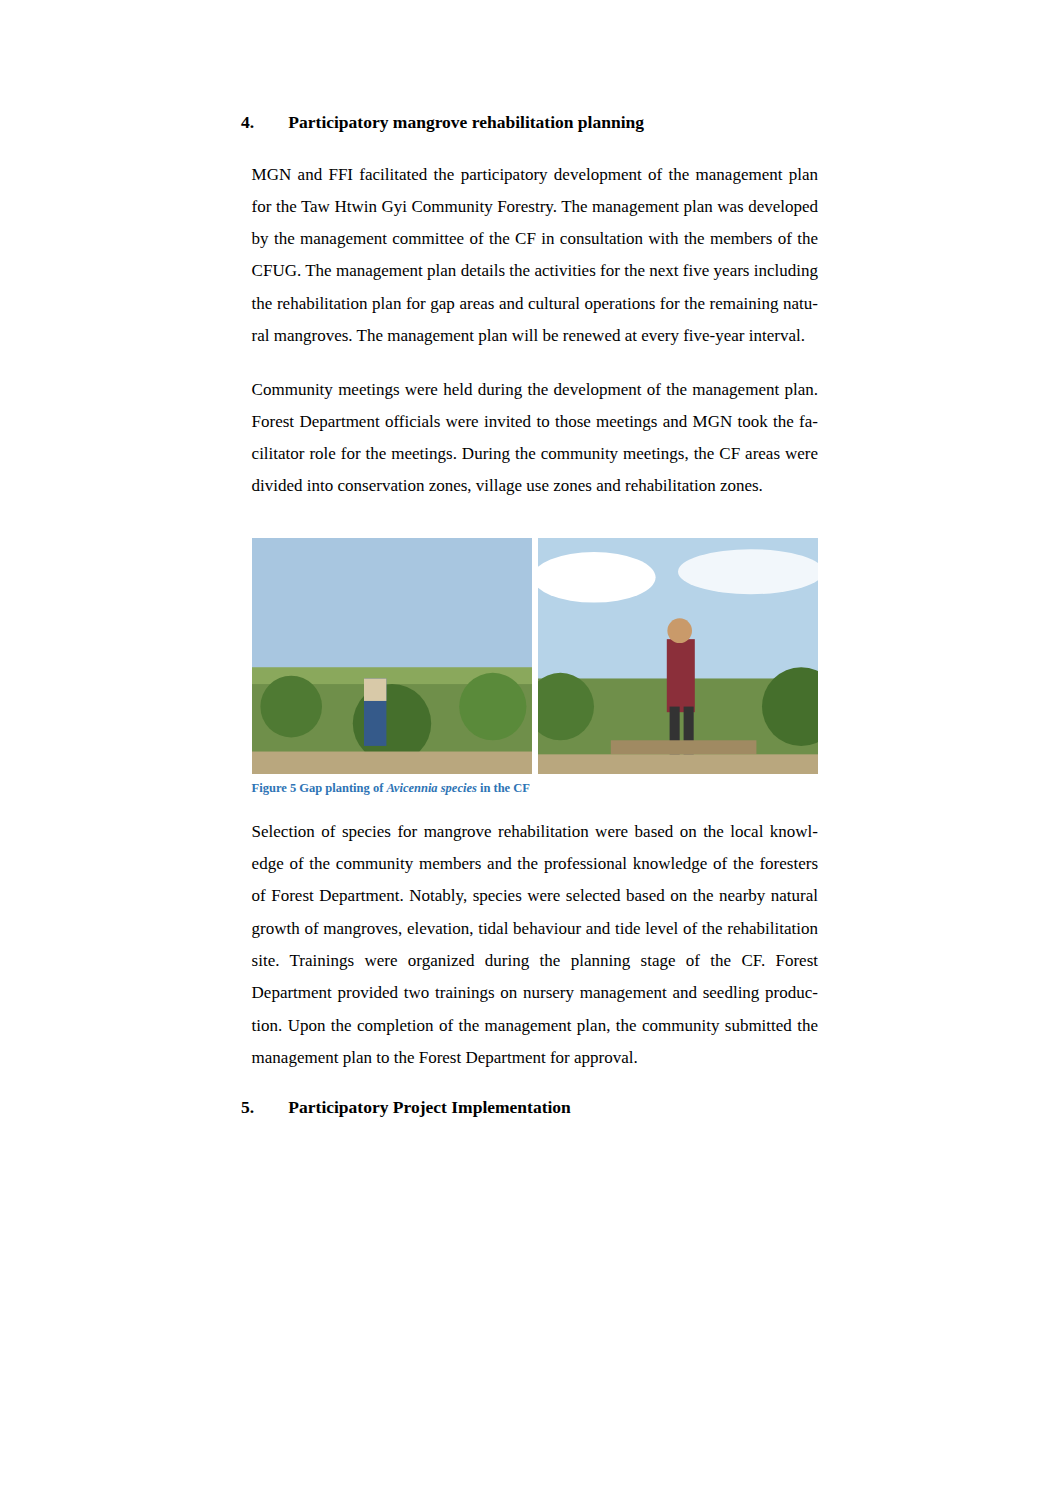4. Participatory mangrove rehabilitation planning
MGN and FFI facilitated the participatory development of the management plan for the Taw Htwin Gyi Community Forestry. The management plan was developed by the management committee of the CF in consultation with the members of the CFUG. The management plan details the activities for the next five years including the rehabilitation plan for gap areas and cultural operations for the remaining natural mangroves. The management plan will be renewed at every five-year interval.
Community meetings were held during the development of the management plan. Forest Department officials were invited to those meetings and MGN took the facilitator role for the meetings. During the community meetings, the CF areas were divided into conservation zones, village use zones and rehabilitation zones.
Figure 5 Gap planting of Avicennia species in the CF
Selection of species for mangrove rehabilitation were based on the local knowledge of the community members and the professional knowledge of the foresters of Forest Department. Notably, species were selected based on the nearby natural growth of mangroves, elevation, tidal behaviour and tide level of the rehabilitation site. Trainings were organized during the planning stage of the CF. Forest Department provided two trainings on nursery management and seedling production. Upon the completion of the management plan, the community submitted the management plan to the Forest Department for approval.
5. Participatory Project Implementation